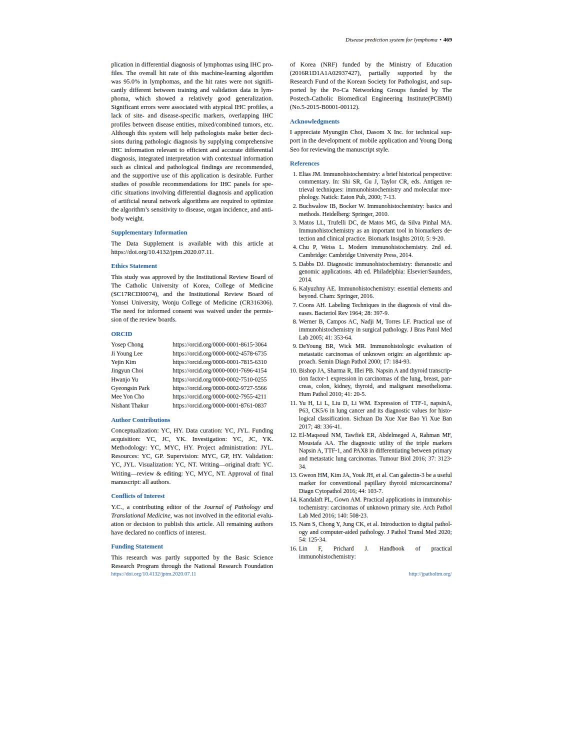Disease prediction system for lymphoma•469
plication in differential diagnosis of lymphomas using IHC profiles. The overall hit rate of this machine-learning algorithm was 95.0% in lymphomas, and the hit rates were not significantly different between training and validation data in lymphoma, which showed a relatively good generalization. Significant errors were associated with atypical IHC profiles, a lack of site- and disease-specific markers, overlapping IHC profiles between disease entities, mixed/combined tumors, etc. Although this system will help pathologists make better decisions during pathologic diagnosis by supplying comprehensive IHC information relevant to efficient and accurate differential diagnosis, integrated interpretation with contextual information such as clinical and pathological findings are recommended, and the supportive use of this application is desirable. Further studies of possible recommendations for IHC panels for specific situations involving differential diagnosis and application of artificial neural network algorithms are required to optimize the algorithm’s sensitivity to disease, organ incidence, and antibody weight.
Supplementary Information
The Data Supplement is available with this article at https://doi.org/10.4132/jptm.2020.07.11.
Ethics Statement
This study was approved by the Institutional Review Board of The Catholic University of Korea, College of Medicine (SC17RCDI0074), and the Institutional Review Board of Yonsei University, Wonju College of Medicine (CR316306). The need for informed consent was waived under the permission of the review boards.
ORCID
| Yosep Chong | https://orcid.org/0000-0001-8615-3064 |
| Ji Young Lee | https://orcid.org/0000-0002-4578-6735 |
| Yejin Kim | https://orcid.org/0000-0001-7815-6310 |
| Jingyun Choi | https://orcid.org/0000-0001-7696-4154 |
| Hwanjo Yu | https://orcid.org/0000-0002-7510-0255 |
| Gyeongsin Park | https://orcid.org/0000-0002-9727-5566 |
| Mee Yon Cho | https://orcid.org/0000-0002-7955-4211 |
| Nishant Thakur | https://orcid.org/0000-0001-8761-0837 |
Author Contributions
Conceptualization: YC, HY. Data curation: YC, JYL. Funding acquisition: YC, JC, YK. Investigation: YC, JC, YK. Methodology: YC, MYC, HY. Project administration: JYL. Resources: YC, GP. Supervision: MYC, GP, HY. Validation: YC, JYL. Visualization: YC, NT. Writing—original draft: YC. Writing—review & editing: YC, MYC, NT. Approval of final manuscript: all authors.
Conflicts of Interest
Y.C., a contributing editor of the Journal of Pathology and Translational Medicine, was not involved in the editorial evaluation or decision to publish this article. All remaining authors have declared no conflicts of interest.
Funding Statement
This research was partly supported by the Basic Science Research Program through the National Research Foundation of Korea (NRF) funded by the Ministry of Education (2016R1D1A1A02937427), partially supported by the Research Fund of the Korean Society for Pathologist, and supported by the Po-Ca Networking Groups funded by The Postech-Catholic Biomedical Engineering Institute(PCBMI) (No.5-2015-B0001-00112).
Acknowledgments
I appreciate Myungjin Choi, Dasom X Inc. for technical support in the development of mobile application and Young Dong Seo for reviewing the manuscript style.
References
Elias JM. Immunohistochemistry: a brief historical perspective: commentary. In: Shi SR, Gu J, Taylor CR, eds. Antigen retrieval techniques: immunohistochemistry and molecular morphology. Natick: Eaton Pub, 2000; 7-13.
Buchwalow IB, Bocker W. Immunohistochemistry: basics and methods. Heidelberg: Springer, 2010.
Matos LL, Trufelli DC, de Matos MG, da Silva Pinhal MA. Immunohistochemistry as an important tool in biomarkers detection and clinical practice. Biomark Insights 2010; 5: 9-20.
Chu P, Weiss L. Modern immunohistochemistry. 2nd ed. Cambridge: Cambridge University Press, 2014.
Dabbs DJ. Diagnostic immunohistochemistry: theranostic and genomic applications. 4th ed. Philadelphia: Elsevier/Saunders, 2014.
Kalyuzhny AE. Immunohistochemistry: essential elements and beyond. Cham: Springer, 2016.
Coons AH. Labeling Techniques in the diagnosis of viral diseases. Bacteriol Rev 1964; 28: 397-9.
Werner B, Campos AC, Nadji M, Torres LF. Practical use of immunohistochemistry in surgical pathology. J Bras Patol Med Lab 2005; 41: 353-64.
DeYoung BR, Wick MR. Immunohistologic evaluation of metastatic carcinomas of unknown origin: an algorithmic approach. Semin Diagn Pathol 2000; 17: 184-93.
Bishop JA, Sharma R, Illei PB. Napsin A and thyroid transcription factor-1 expression in carcinomas of the lung, breast, pancreas, colon, kidney, thyroid, and malignant mesothelioma. Hum Pathol 2010; 41: 20-5.
Yu H, Li L, Liu D, Li WM. Expression of TTF-1, napsinA, P63, CK5/6 in lung cancer and its diagnostic values for histological classification. Sichuan Da Xue Xue Bao Yi Xue Ban 2017; 48: 336-41.
El-Maqsoud NM, Tawfiek ER, Abdelmeged A, Rahman MF, Moustafa AA. The diagnostic utility of the triple markers Napsin A, TTF-1, and PAX8 in differentiating between primary and metastatic lung carcinomas. Tumour Biol 2016; 37: 3123-34.
Gweon HM, Kim JA, Youk JH, et al. Can galectin-3 be a useful marker for conventional papillary thyroid microcarcinoma? Diagn Cytopathol 2016; 44: 103-7.
Kandalaft PL, Gown AM. Practical applications in immunohistochemistry: carcinomas of unknown primary site. Arch Pathol Lab Med 2016; 140: 508-23.
Nam S, Chong Y, Jung CK, et al. Introduction to digital pathology and computer-aided pathology. J Pathol Transl Med 2020; 54: 125-34.
Lin F, Prichard J. Handbook of practical immunohistochemistry:
https://doi.org/10.4132/jptm.2020.07.11 http://jpatholtm.org/